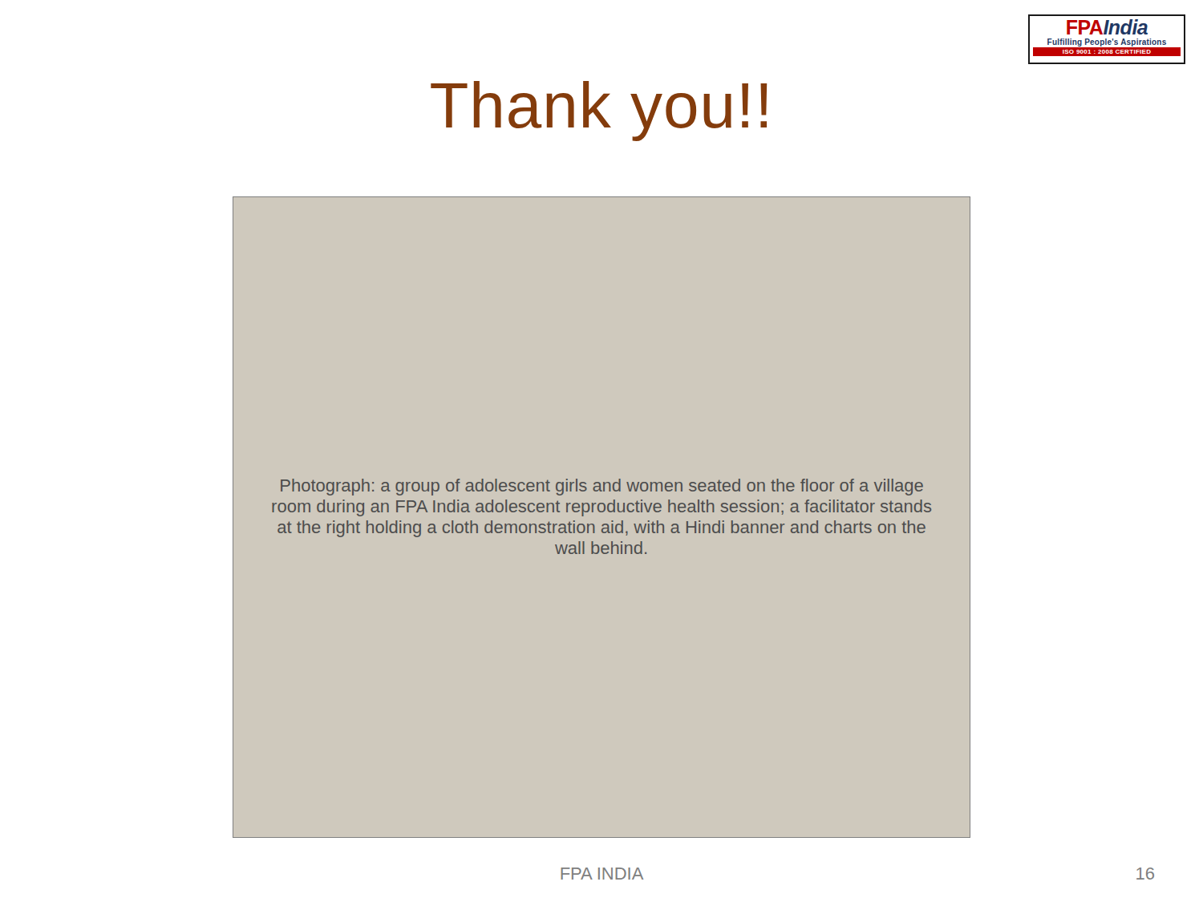FPA India
Fulfilling People's Aspirations
ISO 9001 : 2008 CERTIFIED
Thank you!!
Photograph: a group of adolescent girls and women seated on the floor of a village room during an FPA India adolescent reproductive health session; a facilitator stands at the right holding a cloth demonstration aid, with a Hindi banner and charts on the wall behind.
FPA INDIA 16